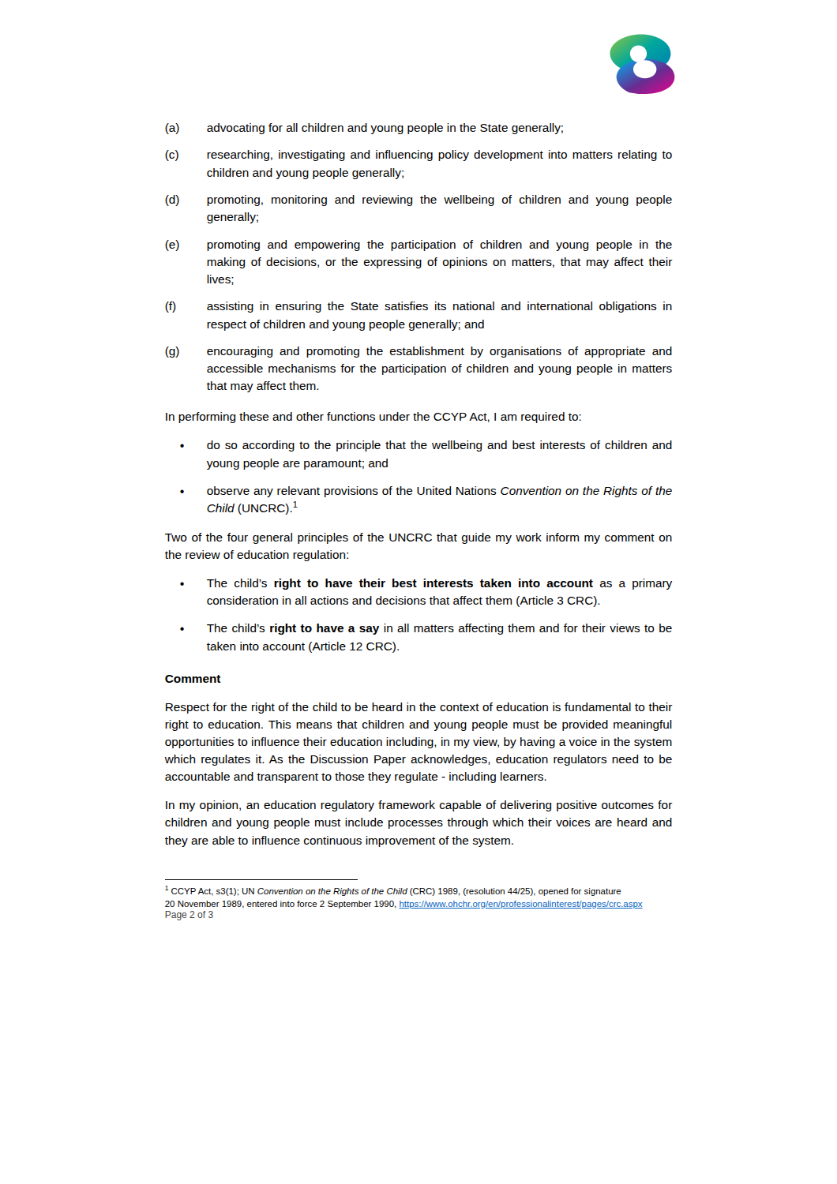(a) advocating for all children and young people in the State generally;
(c) researching, investigating and influencing policy development into matters relating to children and young people generally;
(d) promoting, monitoring and reviewing the wellbeing of children and young people generally;
(e) promoting and empowering the participation of children and young people in the making of decisions, or the expressing of opinions on matters, that may affect their lives;
(f) assisting in ensuring the State satisfies its national and international obligations in respect of children and young people generally; and
(g) encouraging and promoting the establishment by organisations of appropriate and accessible mechanisms for the participation of children and young people in matters that may affect them.
In performing these and other functions under the CCYP Act, I am required to:
do so according to the principle that the wellbeing and best interests of children and young people are paramount; and
observe any relevant provisions of the United Nations Convention on the Rights of the Child (UNCRC).1
Two of the four general principles of the UNCRC that guide my work inform my comment on the review of education regulation:
The child’s right to have their best interests taken into account as a primary consideration in all actions and decisions that affect them (Article 3 CRC).
The child’s right to have a say in all matters affecting them and for their views to be taken into account (Article 12 CRC).
Comment
Respect for the right of the child to be heard in the context of education is fundamental to their right to education. This means that children and young people must be provided meaningful opportunities to influence their education including, in my view, by having a voice in the system which regulates it. As the Discussion Paper acknowledges, education regulators need to be accountable and transparent to those they regulate - including learners.
In my opinion, an education regulatory framework capable of delivering positive outcomes for children and young people must include processes through which their voices are heard and they are able to influence continuous improvement of the system.
1 CCYP Act, s3(1); UN Convention on the Rights of the Child (CRC) 1989, (resolution 44/25), opened for signature
20 November 1989, entered into force 2 September 1990, https://www.ohchr.org/en/professionalinterest/pages/crc.aspx
Page 2 of 3